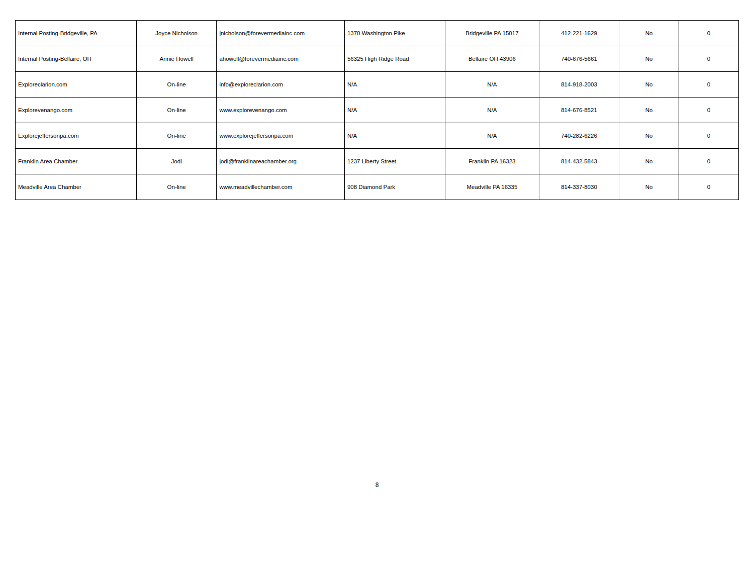| Internal Posting-Bridgeville, PA | Joyce Nicholson | jnicholson@forevermediainc.com | 1370 Washington Pike | Bridgeville PA 15017 | 412-221-1629 | No | 0 |
| Internal Posting-Bellaire, OH | Annie Howell | ahowell@forevermediainc.com | 56325 High Ridge Road | Bellaire OH 43906 | 740-676-5661 | No | 0 |
| Exploreclarion.com | On-line | info@exploreclarion.com | N/A | N/A | 814-918-2003 | No | 0 |
| Explorevenango.com | On-line | www.explorevenango.com | N/A | N/A | 814-676-8521 | No | 0 |
| Explorejeffersonpa.com | On-line | www.explorejeffersonpa.com | N/A | N/A | 740-282-6226 | No | 0 |
| Franklin Area Chamber | Jodi | jodi@franklinareachamber.org | 1237 Liberty Street | Franklin PA 16323 | 814-432-5843 | No | 0 |
| Meadville Area Chamber | On-line | www.meadvillechamber.com | 908 Diamond Park | Meadville PA 16335 | 814-337-8030 | No | 0 |
8